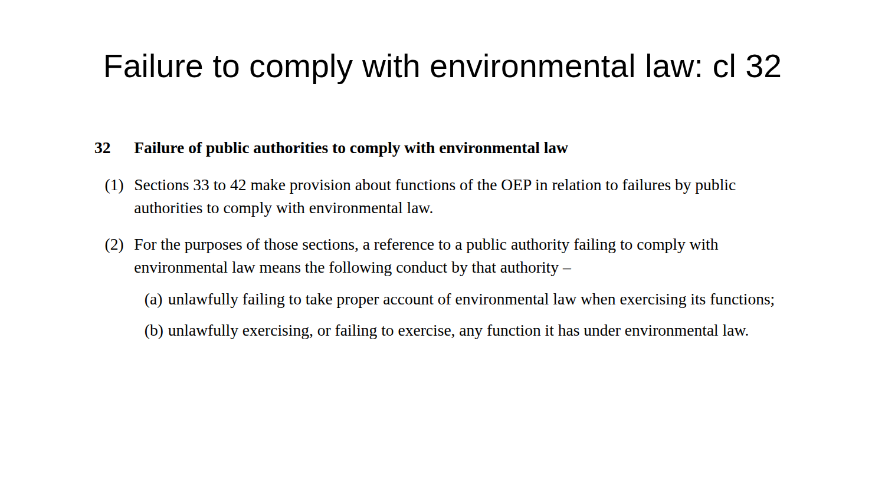Failure to comply with environmental law: cl 32
32 Failure of public authorities to comply with environmental law
(1) Sections 33 to 42 make provision about functions of the OEP in relation to failures by public authorities to comply with environmental law.
(2) For the purposes of those sections, a reference to a public authority failing to comply with environmental law means the following conduct by that authority –
(a) unlawfully failing to take proper account of environmental law when exercising its functions;
(b) unlawfully exercising, or failing to exercise, any function it has under environmental law.